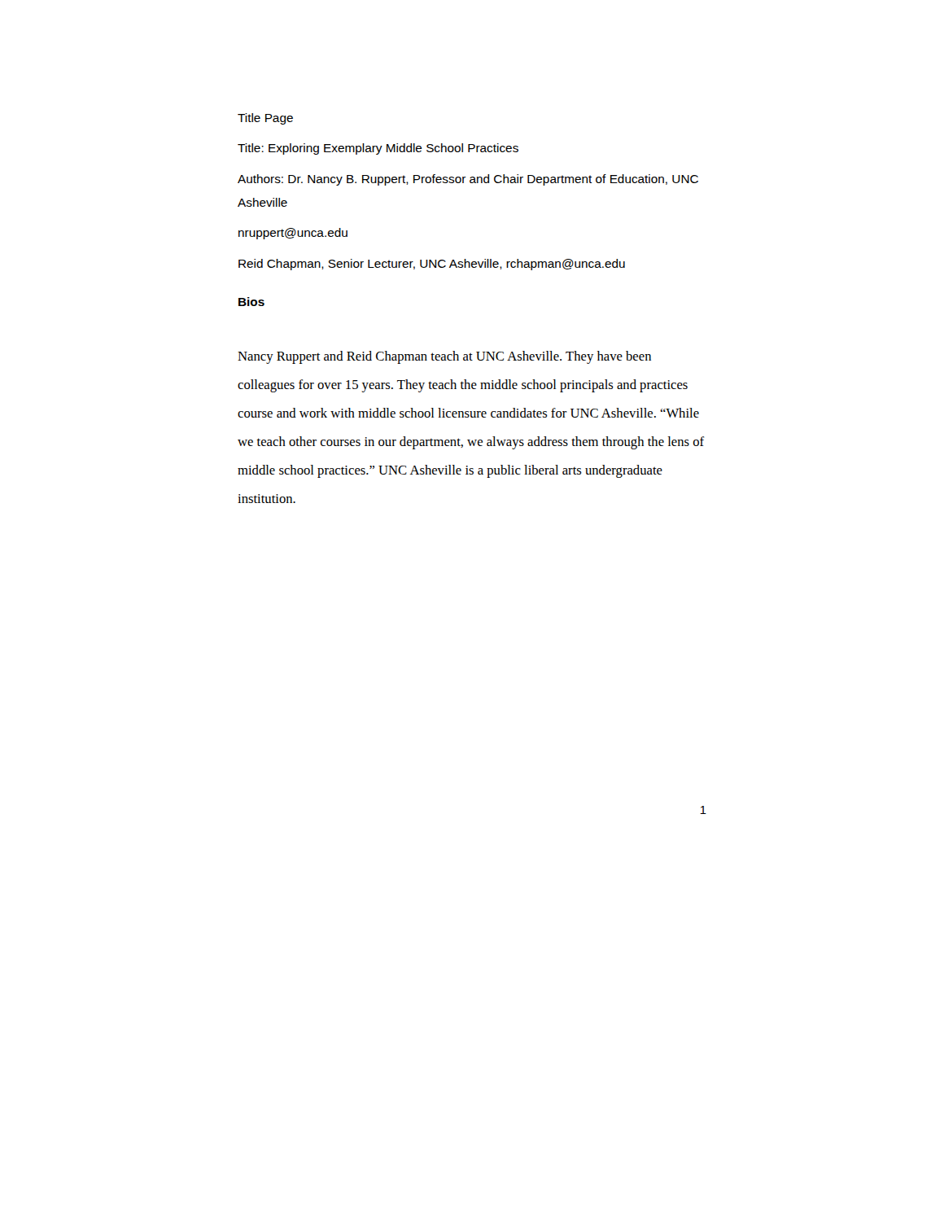Title Page
Title: Exploring Exemplary Middle School Practices
Authors: Dr. Nancy B. Ruppert, Professor and Chair Department of Education, UNC Asheville
nruppert@unca.edu
Reid Chapman, Senior Lecturer, UNC Asheville, rchapman@unca.edu
Bios
Nancy Ruppert and Reid Chapman teach at UNC Asheville. They have been colleagues for over 15 years. They teach the middle school principals and practices course and work with middle school licensure candidates for UNC Asheville. “While we teach other courses in our department, we always address them through the lens of middle school practices.” UNC Asheville is a public liberal arts undergraduate institution.
1